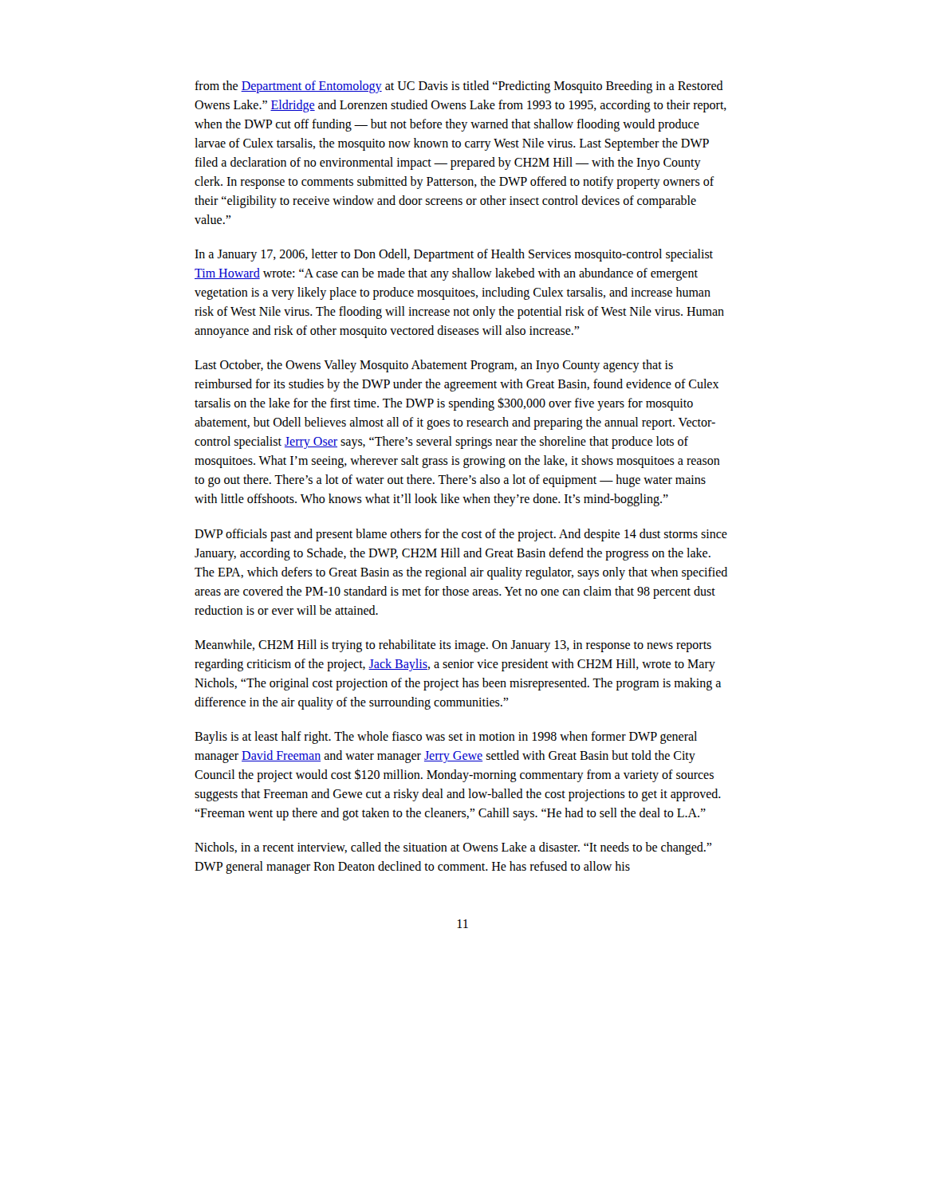from the Department of Entomology at UC Davis is titled “Predicting Mosquito Breeding in a Restored Owens Lake.” Eldridge and Lorenzen studied Owens Lake from 1993 to 1995, according to their report, when the DWP cut off funding — but not before they warned that shallow flooding would produce larvae of Culex tarsalis, the mosquito now known to carry West Nile virus. Last September the DWP filed a declaration of no environmental impact — prepared by CH2M Hill — with the Inyo County clerk. In response to comments submitted by Patterson, the DWP offered to notify property owners of their “eligibility to receive window and door screens or other insect control devices of comparable value.”
In a January 17, 2006, letter to Don Odell, Department of Health Services mosquito-control specialist Tim Howard wrote: “A case can be made that any shallow lakebed with an abundance of emergent vegetation is a very likely place to produce mosquitoes, including Culex tarsalis, and increase human risk of West Nile virus. The flooding will increase not only the potential risk of West Nile virus. Human annoyance and risk of other mosquito vectored diseases will also increase.”
Last October, the Owens Valley Mosquito Abatement Program, an Inyo County agency that is reimbursed for its studies by the DWP under the agreement with Great Basin, found evidence of Culex tarsalis on the lake for the first time. The DWP is spending $300,000 over five years for mosquito abatement, but Odell believes almost all of it goes to research and preparing the annual report. Vector-control specialist Jerry Oser says, “There’s several springs near the shoreline that produce lots of mosquitoes. What I’m seeing, wherever salt grass is growing on the lake, it shows mosquitoes a reason to go out there. There’s a lot of water out there. There’s also a lot of equipment — huge water mains with little offshoots. Who knows what it’ll look like when they’re done. It’s mind-boggling.”
DWP officials past and present blame others for the cost of the project. And despite 14 dust storms since January, according to Schade, the DWP, CH2M Hill and Great Basin defend the progress on the lake. The EPA, which defers to Great Basin as the regional air quality regulator, says only that when specified areas are covered the PM-10 standard is met for those areas. Yet no one can claim that 98 percent dust reduction is or ever will be attained.
Meanwhile, CH2M Hill is trying to rehabilitate its image. On January 13, in response to news reports regarding criticism of the project, Jack Baylis, a senior vice president with CH2M Hill, wrote to Mary Nichols, “The original cost projection of the project has been misrepresented. The program is making a difference in the air quality of the surrounding communities.”
Baylis is at least half right. The whole fiasco was set in motion in 1998 when former DWP general manager David Freeman and water manager Jerry Gewe settled with Great Basin but told the City Council the project would cost $120 million. Monday-morning commentary from a variety of sources suggests that Freeman and Gewe cut a risky deal and low-balled the cost projections to get it approved. “Freeman went up there and got taken to the cleaners,” Cahill says. “He had to sell the deal to L.A.”
Nichols, in a recent interview, called the situation at Owens Lake a disaster. “It needs to be changed.” DWP general manager Ron Deaton declined to comment. He has refused to allow his
11